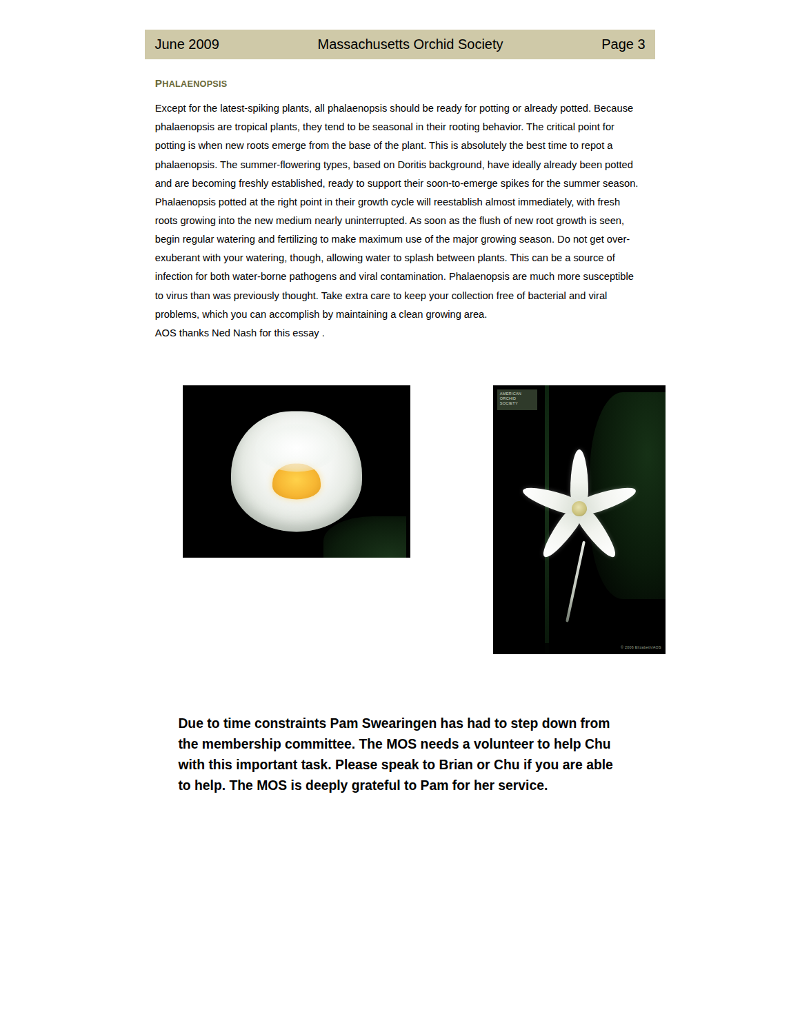June 2009 Massachusetts Orchid Society Page 3
PHALAENOPSIS
Except for the latest-spiking plants, all phalaenopsis should be ready for potting or already potted. Because phalaenopsis are tropical plants, they tend to be seasonal in their rooting behavior. The critical point for potting is when new roots emerge from the base of the plant. This is absolutely the best time to repot a phalaenopsis. The summer-flowering types, based on Doritis background, have ideally already been potted and are becoming freshly established, ready to support their soon-to-emerge spikes for the summer season. Phalaenopsis potted at the right point in their growth cycle will reestablish almost immediately, with fresh roots growing into the new medium nearly uninterrupted. As soon as the flush of new root growth is seen, begin regular watering and fertilizing to make maximum use of the major growing season. Do not get over-exuberant with your watering, though, allowing water to splash between plants. This can be a source of infection for both water-borne pathogens and viral contamination. Phalaenopsis are much more susceptible to virus than was previously thought. Take extra care to keep your collection free of bacterial and viral problems, which you can accomplish by maintaining a clean growing area.
AOS thanks Ned Nash for this essay .
AMERICAN
ORCHID
SOCIETY
© 2006 Elizabeth/AOS
Due to time constraints Pam Swearingen has had to step down from the membership committee. The MOS needs a volunteer to help Chu with this important task. Please speak to Brian or Chu if you are able to help. The MOS is deeply grateful to Pam for her service.